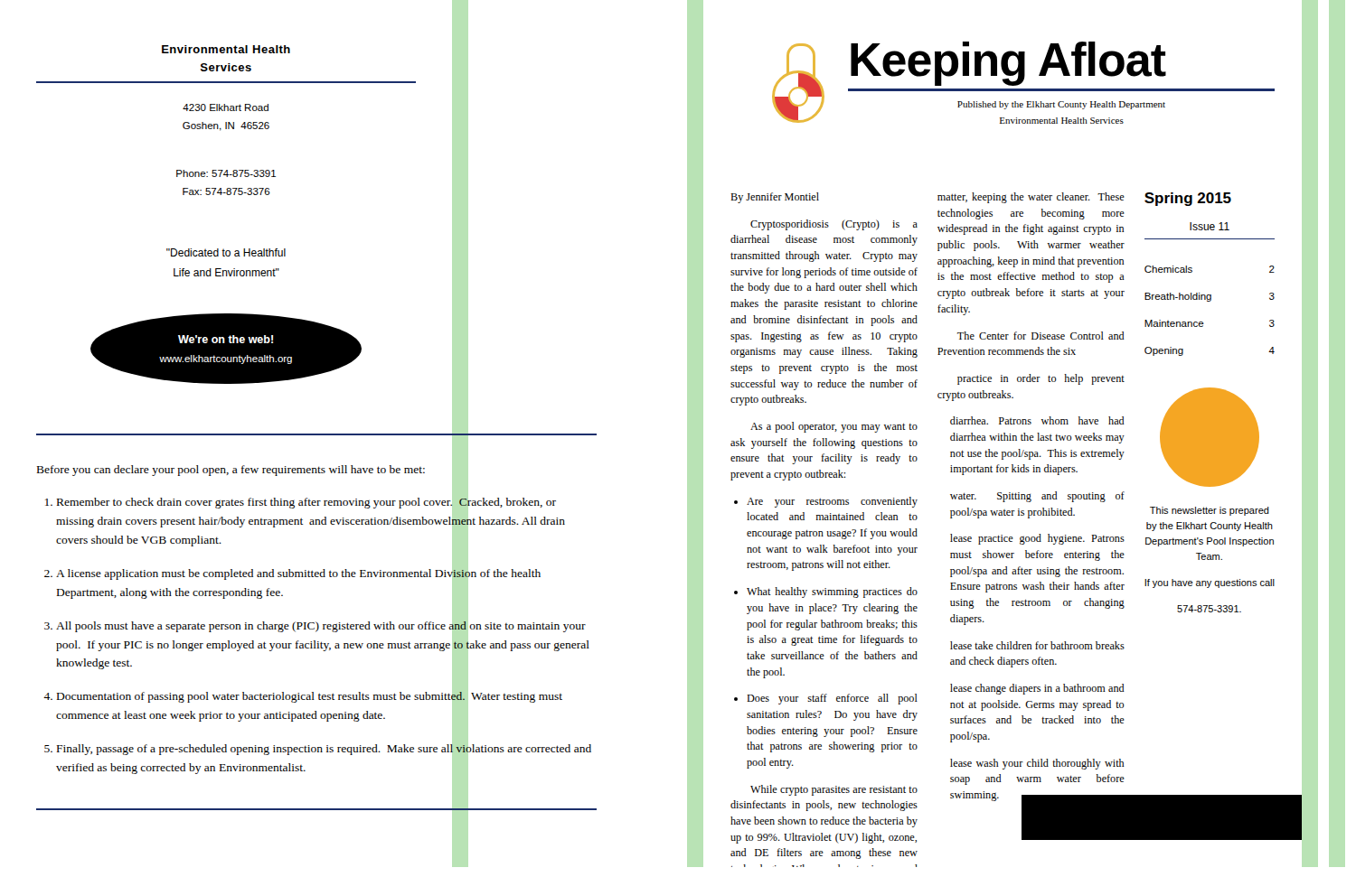Environmental Health
Services
4230 Elkhart Road
Goshen, IN 46526
Phone: 574-875-3391
Fax: 574-875-3376
"Dedicated to a Healthful
Life and Environment"
We're on the web! www.elkhartcountyhealth.org
Before you can declare your pool open, a few requirements will have to be met:
Remember to check drain cover grates first thing after removing your pool cover. Cracked, broken, or missing drain covers present hair/body entrapment and evisceration/disembowelment hazards. All drain covers should be VGB compliant.
A license application must be completed and submitted to the Environmental Division of the health Department, along with the corresponding fee.
All pools must have a separate person in charge (PIC) registered with our office and on site to maintain your pool. If your PIC is no longer employed at your facility, a new one must arrange to take and pass our general knowledge test.
Documentation of passing pool water bacteriological test results must be submitted. Water testing must commence at least one week prior to your anticipated opening date.
Finally, passage of a pre-scheduled opening inspection is required. Make sure all violations are corrected and verified as being corrected by an Environmentalist.
Keeping Afloat
Published by the Elkhart County Health Department
Environmental Health Services
By Jennifer Montiel
Cryptosporidiosis (Crypto) is a diarrheal disease most commonly transmitted through water. Crypto may survive for long periods of time outside of the body due to a hard outer shell which makes the parasite resistant to chlorine and bromine disinfectant in pools and spas. Ingesting as few as 10 crypto organisms may cause illness. Taking steps to prevent crypto is the most successful way to reduce the number of crypto outbreaks.
As a pool operator, you may want to ask yourself the following questions to ensure that your facility is ready to prevent a crypto outbreak:
Are your restrooms conveniently located and maintained clean to encourage patron usage? If you would not want to walk barefoot into your restroom, patrons will not either.
What healthy swimming practices do you have in place? Try clearing the pool for regular bathroom breaks; this is also a great time for lifeguards to take surveillance of the bathers and the pool.
Does your staff enforce all pool sanitation rules? Do you have dry bodies entering your pool? Ensure that patrons are showering prior to pool entry.
While crypto parasites are resistant to disinfectants in pools, new technologies have been shown to reduce the bacteria by up to 99%. Ultraviolet (UV) light, ozone, and DE filters are among these new technologies. When pool water is exposed to UV light and a chemical oxidizer, bacteria such as crypto are destroyed. Ozone systems inject ozone as a gas compound into the filtered pool water with another chemical to help decompose organic materials. DE filters have been used in pools for some time but are making a comeback due to their success with crypto. These filters are a more effective method of removing crypto because the filters remove smaller particulate
matter, keeping the water cleaner. These technologies are becoming more widespread in the fight against crypto in public pools. With warmer weather approaching, keep in mind that prevention is the most effective method to stop a crypto outbreak before it starts at your facility.
The Center for Disease Control and Prevention recommends the six
practice in order to help prevent crypto outbreaks.
diarrhea. Patrons whom have had diarrhea within the last two weeks may not use the pool/spa. This is extremely important for kids in diapers.
water. Spitting and spouting of pool/spa water is prohibited.
lease practice good hygiene. Patrons must shower before entering the pool/spa and after using the restroom. Ensure patrons wash their hands after using the restroom or changing diapers.
lease take children for bathroom breaks and check diapers often.
lease change diapers in a bathroom and not at poolside. Germs may spread to surfaces and be tracked into the pool/spa.
lease wash your child thoroughly with soap and warm water before swimming.
Spring 2015
Issue 11
| Chemicals | 2 |
| Breath-holding | 3 |
| Maintenance | 3 |
| Opening | 4 |
This newsletter is prepared by the Elkhart County Health Department's Pool Inspection Team.
If you have any questions call
574-875-3391.